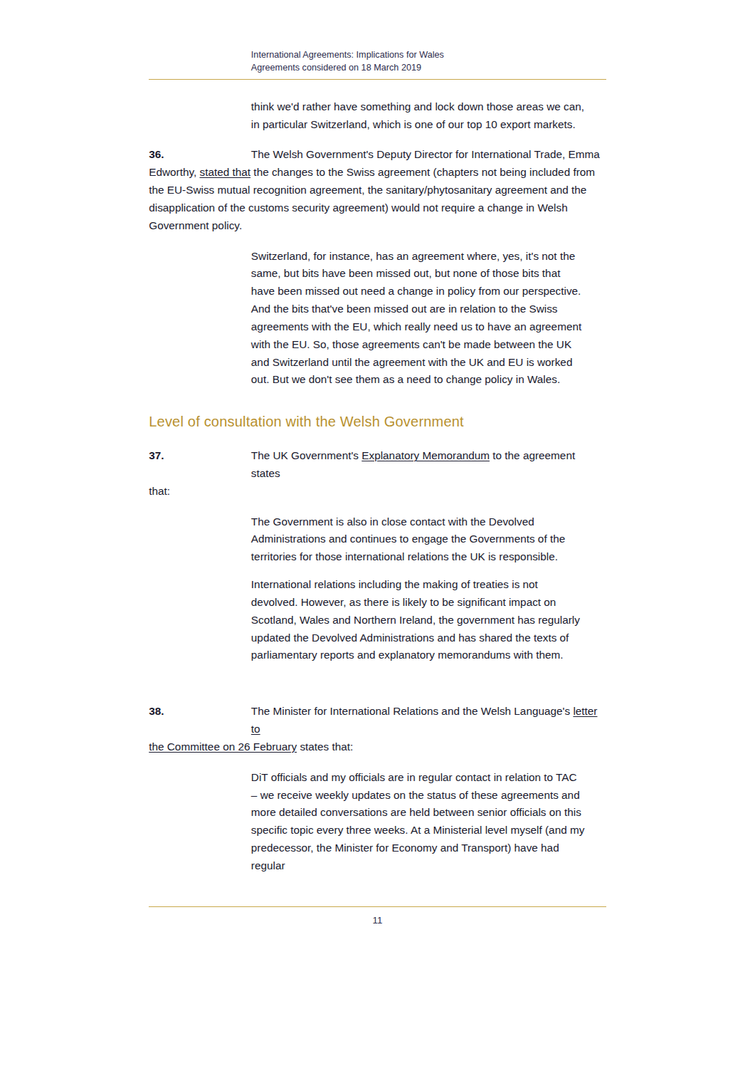International Agreements: Implications for Wales
Agreements considered on 18 March 2019
think we'd rather have something and lock down those areas we can, in particular Switzerland, which is one of our top 10 export markets.
36.
The Welsh Government's Deputy Director for International Trade, Emma
Edworthy, stated that the changes to the Swiss agreement (chapters not being included from the EU-Swiss mutual recognition agreement, the sanitary/phytosanitary agreement and the disapplication of the customs security agreement) would not require a change in Welsh Government policy.
Switzerland, for instance, has an agreement where, yes, it's not the same, but bits have been missed out, but none of those bits that have been missed out need a change in policy from our perspective. And the bits that've been missed out are in relation to the Swiss agreements with the EU, which really need us to have an agreement with the EU. So, those agreements can't be made between the UK and Switzerland until the agreement with the UK and EU is worked out. But we don't see them as a need to change policy in Wales.
Level of consultation with the Welsh Government
37.
The UK Government's Explanatory Memorandum to the agreement states
that:
The Government is also in close contact with the Devolved Administrations and continues to engage the Governments of the territories for those international relations the UK is responsible.
International relations including the making of treaties is not devolved. However, as there is likely to be significant impact on Scotland, Wales and Northern Ireland, the government has regularly updated the Devolved Administrations and has shared the texts of parliamentary reports and explanatory memorandums with them.
38.
The Minister for International Relations and the Welsh Language's letter to
the Committee on 26 February states that:
DiT officials and my officials are in regular contact in relation to TAC – we receive weekly updates on the status of these agreements and more detailed conversations are held between senior officials on this specific topic every three weeks. At a Ministerial level myself (and my predecessor, the Minister for Economy and Transport) have had regular
11